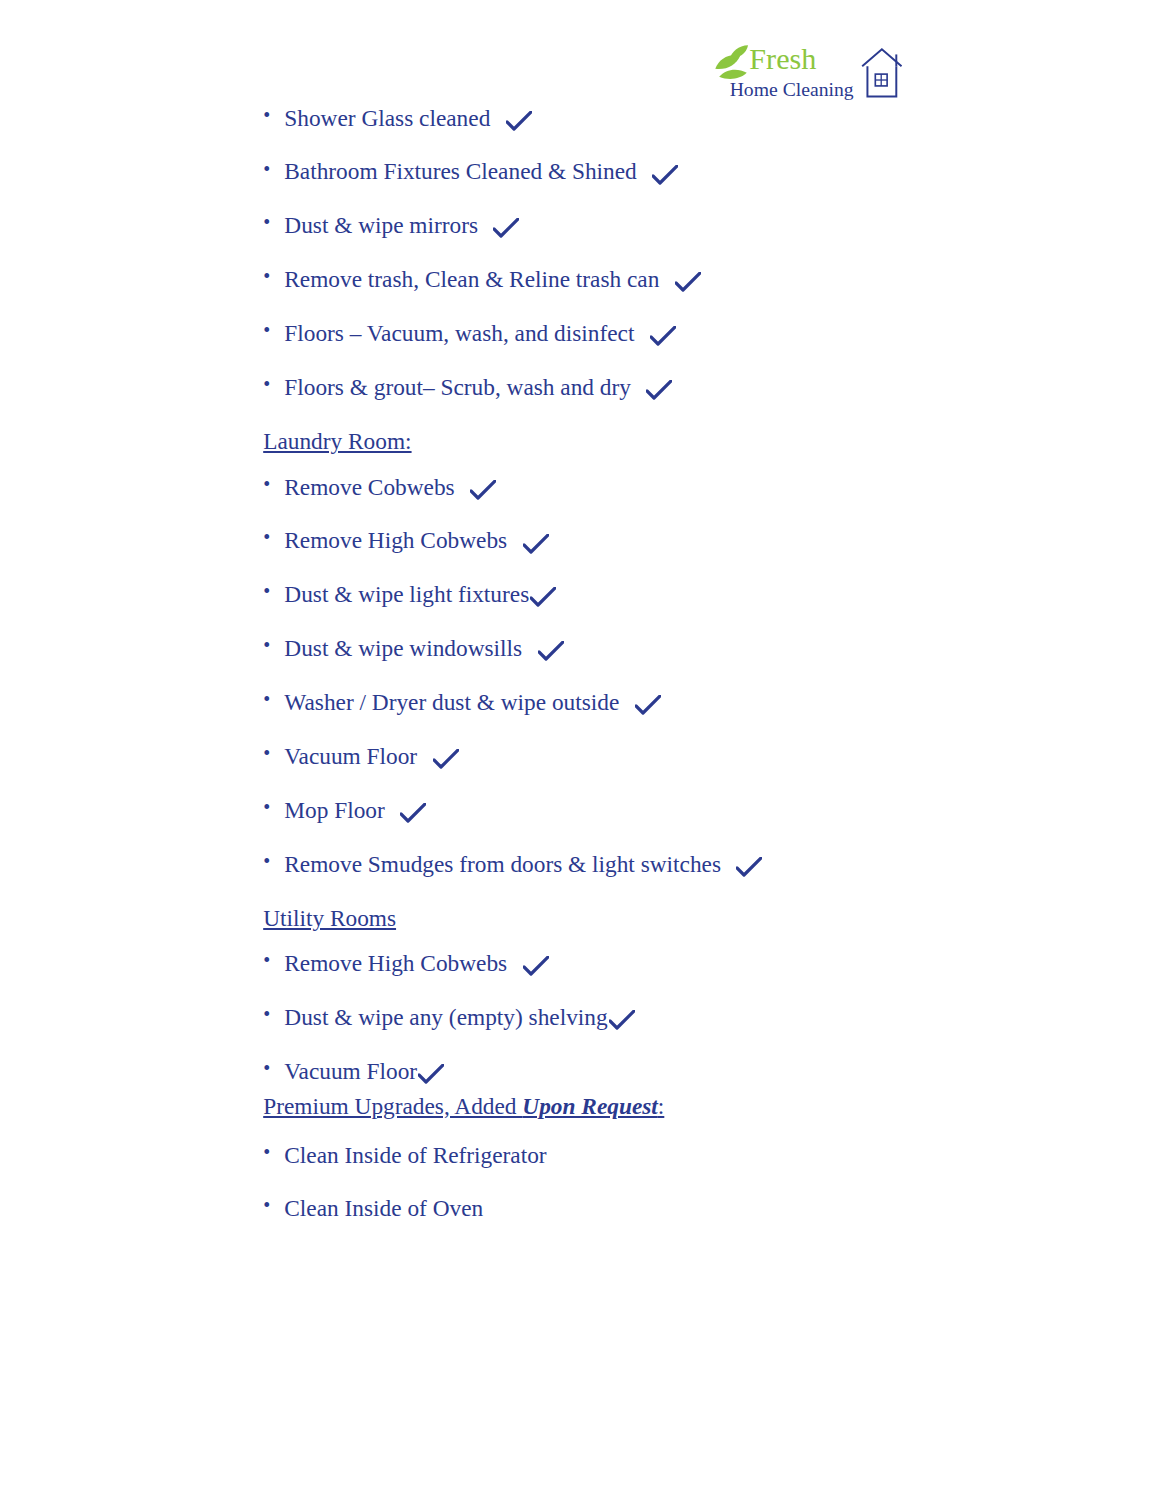Fresh Home Cleaning
Shower Glass cleaned
Bathroom Fixtures Cleaned & Shined
Dust & wipe mirrors
Remove trash, Clean & Reline trash can
Floors – Vacuum, wash, and disinfect
Floors & grout– Scrub, wash and dry
Laundry Room:
Remove Cobwebs
Remove High Cobwebs
Dust & wipe light fixtures
Dust & wipe windowsills
Washer / Dryer dust & wipe outside
Vacuum Floor
Mop Floor
Remove Smudges from doors & light switches
Utility Rooms
Remove High Cobwebs
Dust & wipe any (empty) shelving
Vacuum Floor
Premium Upgrades, Added Upon Request:
Clean Inside of Refrigerator
Clean Inside of Oven